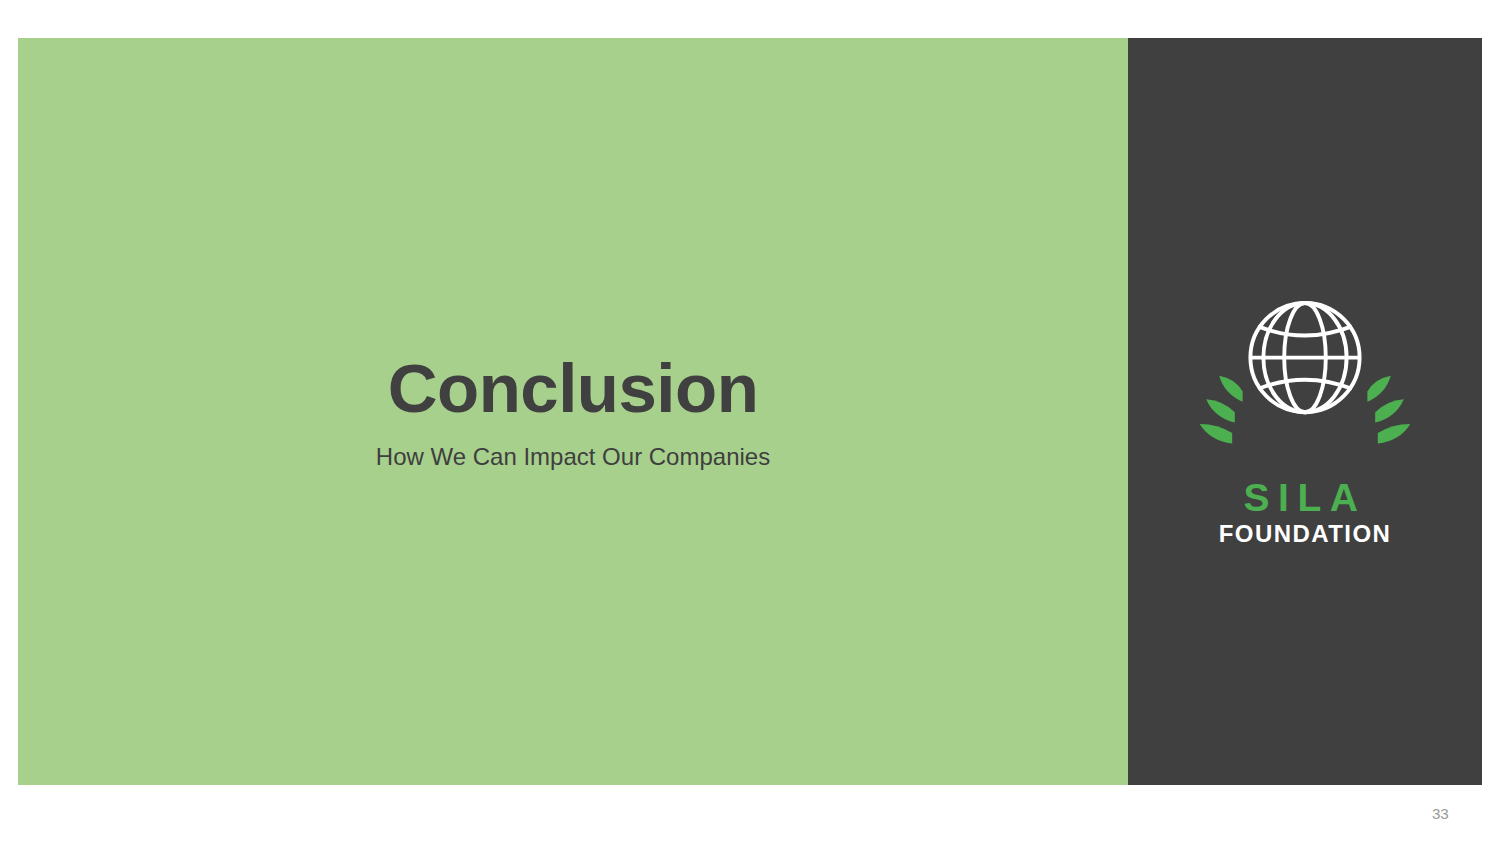Conclusion
How We Can Impact Our Companies
SILA
FOUNDATION
33